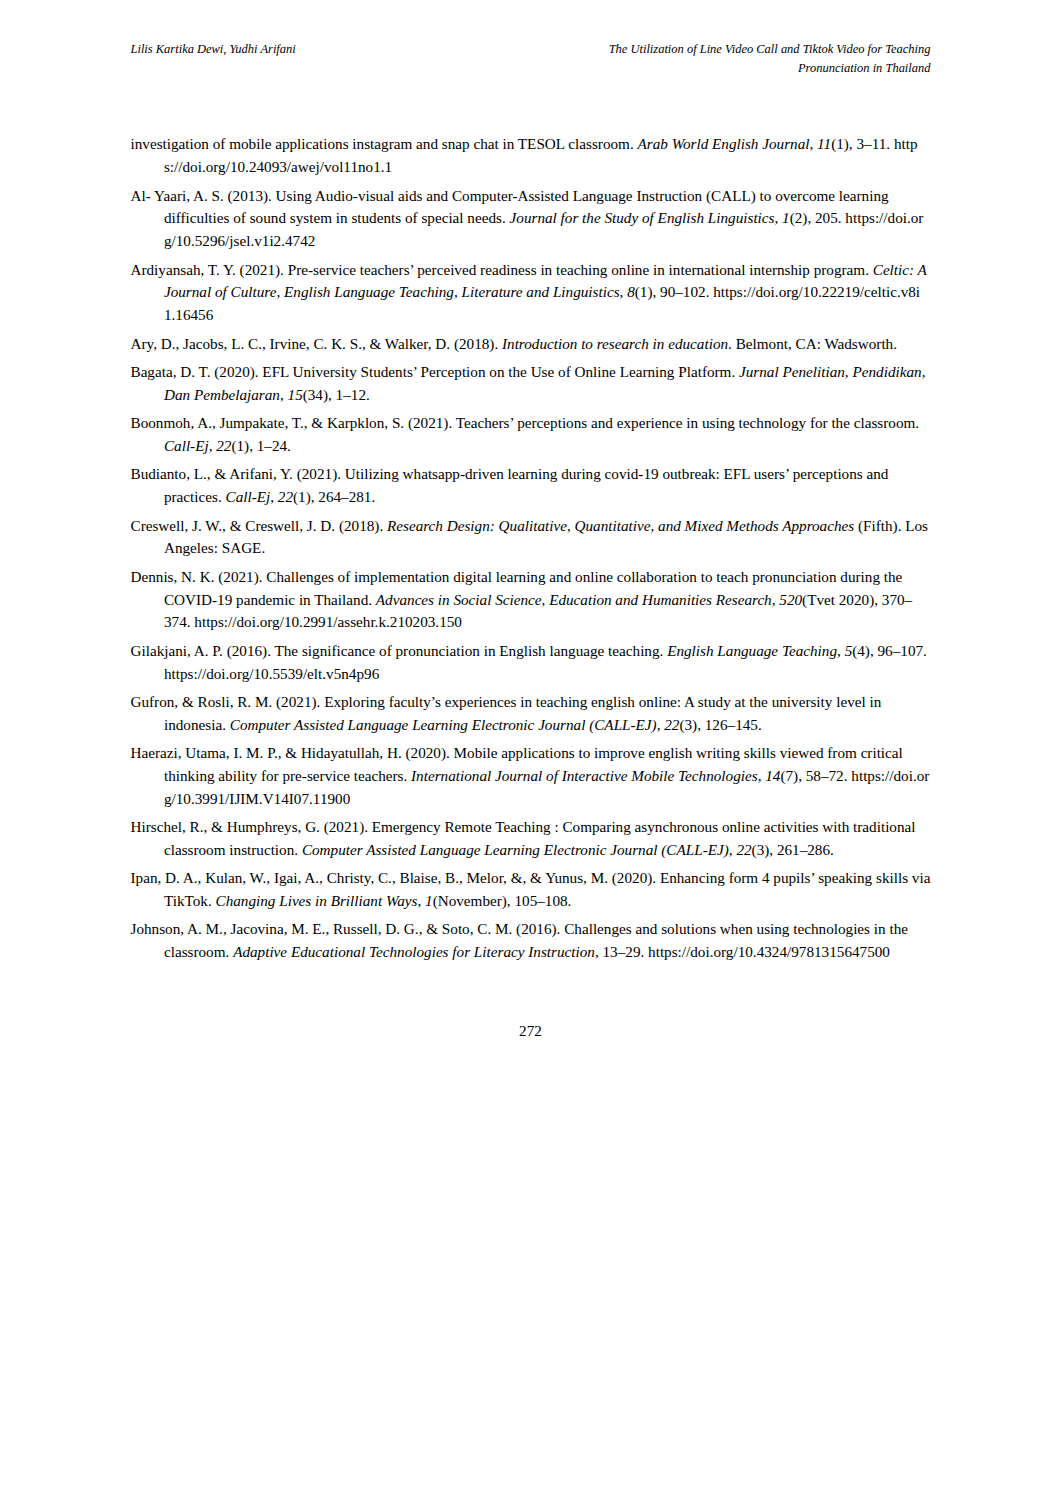Lilis Kartika Dewi, Yudhi Arifani
The Utilization of Line Video Call and Tiktok Video for Teaching
Pronunciation in Thailand
investigation of mobile applications instagram and snap chat in TESOL classroom. Arab World English Journal, 11(1), 3–11. https://doi.org/10.24093/awej/vol11no1.1
Al- Yaari, A. S. (2013). Using Audio-visual aids and Computer-Assisted Language Instruction (CALL) to overcome learning difficulties of sound system in students of special needs. Journal for the Study of English Linguistics, 1(2), 205. https://doi.org/10.5296/jsel.v1i2.4742
Ardiyansah, T. Y. (2021). Pre-service teachers’ perceived readiness in teaching online in international internship program. Celtic: A Journal of Culture, English Language Teaching, Literature and Linguistics, 8(1), 90–102. https://doi.org/10.22219/celtic.v8i1.16456
Ary, D., Jacobs, L. C., Irvine, C. K. S., & Walker, D. (2018). Introduction to research in education. Belmont, CA: Wadsworth.
Bagata, D. T. (2020). EFL University Students’ Perception on the Use of Online Learning Platform. Jurnal Penelitian, Pendidikan, Dan Pembelajaran, 15(34), 1–12.
Boonmoh, A., Jumpakate, T., & Karpklon, S. (2021). Teachers’ perceptions and experience in using technology for the classroom. Call-Ej, 22(1), 1–24.
Budianto, L., & Arifani, Y. (2021). Utilizing whatsapp-driven learning during covid-19 outbreak: EFL users’ perceptions and practices. Call-Ej, 22(1), 264–281.
Creswell, J. W., & Creswell, J. D. (2018). Research Design: Qualitative, Quantitative, and Mixed Methods Approaches (Fifth). Los Angeles: SAGE.
Dennis, N. K. (2021). Challenges of implementation digital learning and online collaboration to teach pronunciation during the COVID-19 pandemic in Thailand. Advances in Social Science, Education and Humanities Research, 520(Tvet 2020), 370–374. https://doi.org/10.2991/assehr.k.210203.150
Gilakjani, A. P. (2016). The significance of pronunciation in English language teaching. English Language Teaching, 5(4), 96–107. https://doi.org/10.5539/elt.v5n4p96
Gufron, & Rosli, R. M. (2021). Exploring faculty’s experiences in teaching english online: A study at the university level in indonesia. Computer Assisted Language Learning Electronic Journal (CALL-EJ), 22(3), 126–145.
Haerazi, Utama, I. M. P., & Hidayatullah, H. (2020). Mobile applications to improve english writing skills viewed from critical thinking ability for pre-service teachers. International Journal of Interactive Mobile Technologies, 14(7), 58–72. https://doi.org/10.3991/IJIM.V14I07.11900
Hirschel, R., & Humphreys, G. (2021). Emergency Remote Teaching : Comparing asynchronous online activities with traditional classroom instruction. Computer Assisted Language Learning Electronic Journal (CALL-EJ), 22(3), 261–286.
Ipan, D. A., Kulan, W., Igai, A., Christy, C., Blaise, B., Melor, &, & Yunus, M. (2020). Enhancing form 4 pupils’ speaking skills via TikTok. Changing Lives in Brilliant Ways, 1(November), 105–108.
Johnson, A. M., Jacovina, M. E., Russell, D. G., & Soto, C. M. (2016). Challenges and solutions when using technologies in the classroom. Adaptive Educational Technologies for Literacy Instruction, 13–29. https://doi.org/10.4324/9781315647500
272